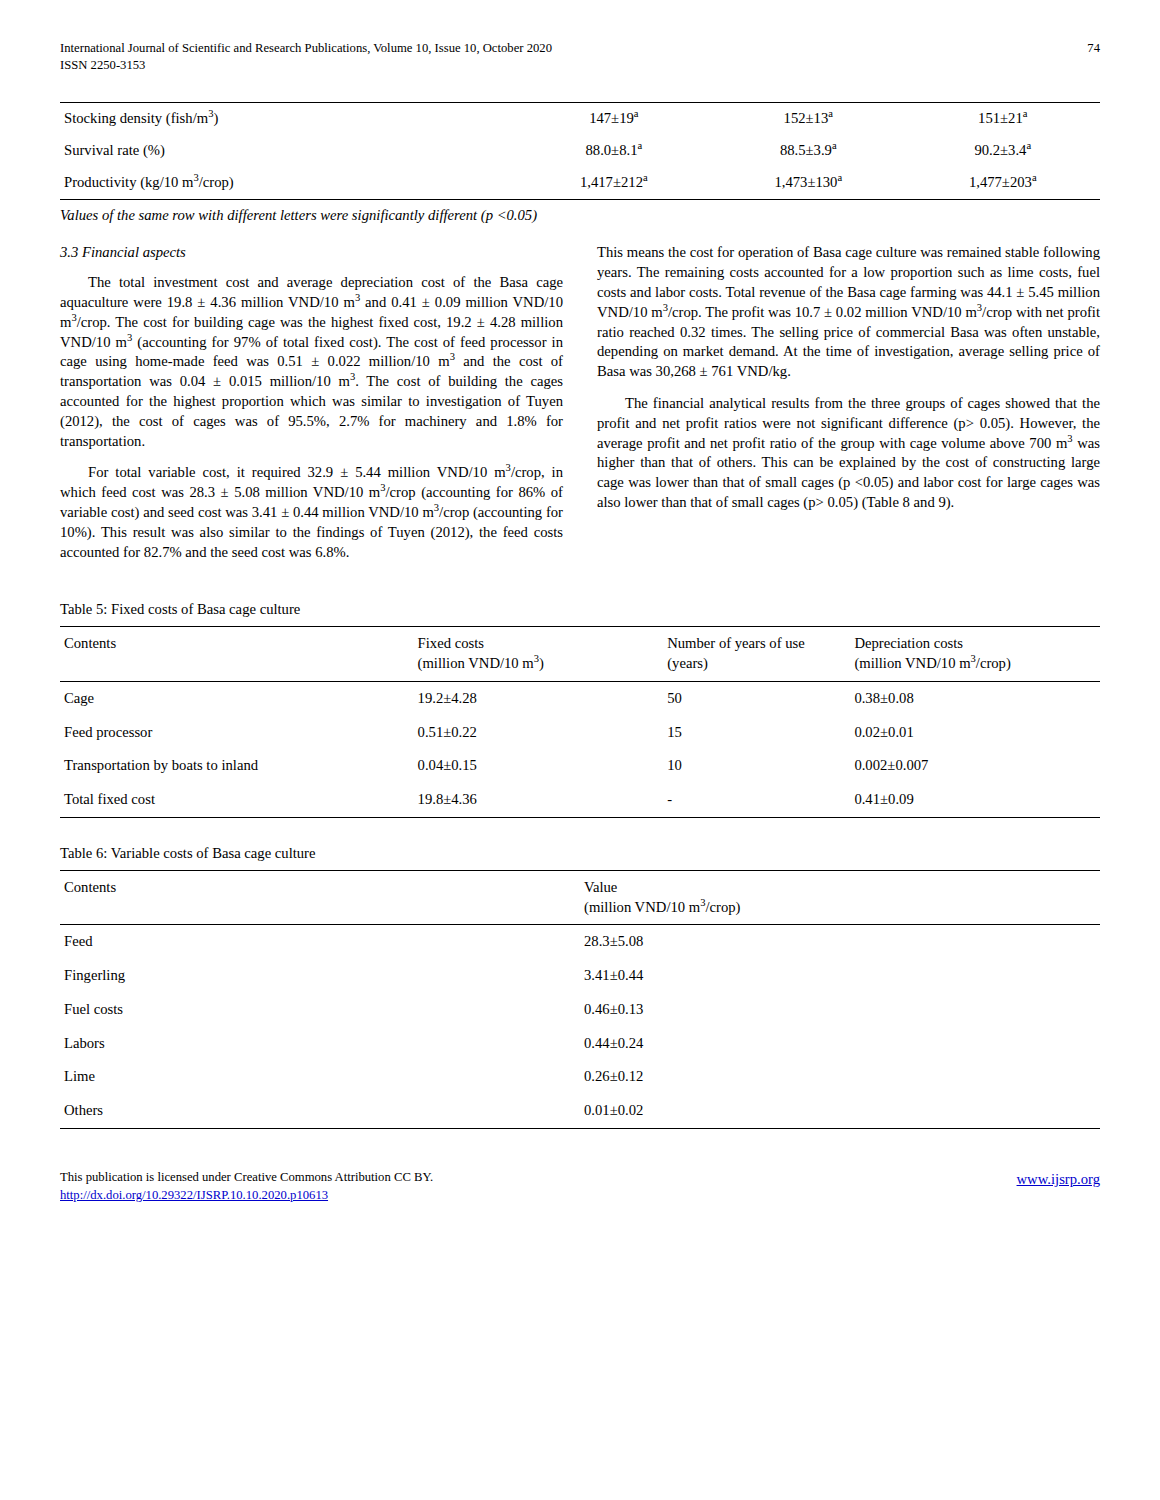International Journal of Scientific and Research Publications, Volume 10, Issue 10, October 2020
ISSN 2250-3153
74
| Stocking density (fish/m 3 ) | 147±19 a | 152±13 a | 151±21 a |
| Survival rate (%) | 88.0±8.1 a | 88.5±3.9 a | 90.2±3.4 a |
| Productivity (kg/10 m 3 /crop) | 1,417±212 a | 1,473±130 a | 1,477±203 a |
Values of the same row with different letters were significantly different (p <0.05)
3.3 Financial aspects
The total investment cost and average depreciation cost of the Basa cage aquaculture were 19.8 ± 4.36 million VND/10 m3 and 0.41 ± 0.09 million VND/10 m3/crop. The cost for building cage was the highest fixed cost, 19.2 ± 4.28 million VND/10 m3 (accounting for 97% of total fixed cost). The cost of feed processor in cage using home-made feed was 0.51 ± 0.022 million/10 m3 and the cost of transportation was 0.04 ± 0.015 million/10 m3. The cost of building the cages accounted for the highest proportion which was similar to investigation of Tuyen (2012), the cost of cages was of 95.5%, 2.7% for machinery and 1.8% for transportation.
For total variable cost, it required 32.9 ± 5.44 million VND/10 m3/crop, in which feed cost was 28.3 ± 5.08 million VND/10 m3/crop (accounting for 86% of variable cost) and seed cost was 3.41 ± 0.44 million VND/10 m3/crop (accounting for 10%). This result was also similar to the findings of Tuyen (2012), the feed costs accounted for 82.7% and the seed cost was 6.8%.
This means the cost for operation of Basa cage culture was remained stable following years. The remaining costs accounted for a low proportion such as lime costs, fuel costs and labor costs. Total revenue of the Basa cage farming was 44.1 ± 5.45 million VND/10 m3/crop. The profit was 10.7 ± 0.02 million VND/10 m3/crop with net profit ratio reached 0.32 times. The selling price of commercial Basa was often unstable, depending on market demand. At the time of investigation, average selling price of Basa was 30,268 ± 761 VND/kg.
The financial analytical results from the three groups of cages showed that the profit and net profit ratios were not significant difference (p> 0.05). However, the average profit and net profit ratio of the group with cage volume above 700 m3 was higher than that of others. This can be explained by the cost of constructing large cage was lower than that of small cages (p <0.05) and labor cost for large cages was also lower than that of small cages (p> 0.05) (Table 8 and 9).
Table 5: Fixed costs of Basa cage culture
| Contents | Fixed costs (million VND/10 m 3 ) | Number of years of use (years) | Depreciation costs (million VND/10 m 3 /crop) |
| --- | --- | --- | --- |
| Cage | 19.2±4.28 | 50 | 0.38±0.08 |
| Feed processor | 0.51±0.22 | 15 | 0.02±0.01 |
| Transportation by boats to inland | 0.04±0.15 | 10 | 0.002±0.007 |
| Total fixed cost | 19.8±4.36 | - | 0.41±0.09 |
Table 6: Variable costs of Basa cage culture
| Contents | Value (million VND/10 m 3 /crop) |
| --- | --- |
| Feed | 28.3±5.08 |
| Fingerling | 3.41±0.44 |
| Fuel costs | 0.46±0.13 |
| Labors | 0.44±0.24 |
| Lime | 0.26±0.12 |
| Others | 0.01±0.02 |
www.ijsrp.org
This publication is licensed under Creative Commons Attribution CC BY.
http://dx.doi.org/10.29322/IJSRP.10.10.2020.p10613